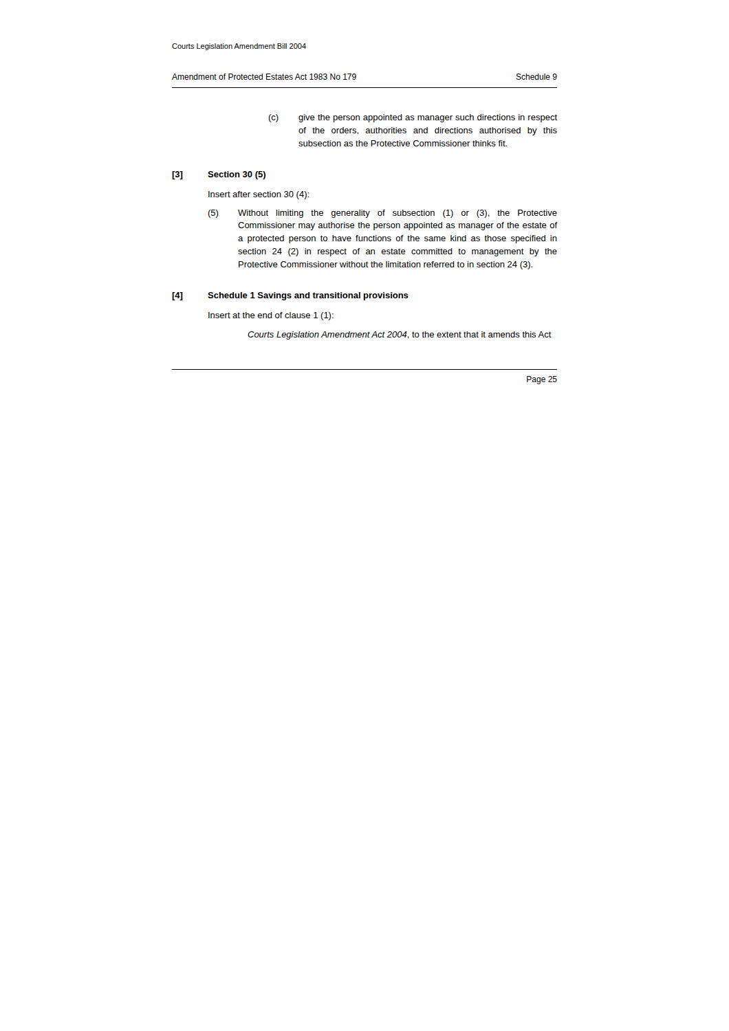Courts Legislation Amendment Bill 2004
Amendment of Protected Estates Act 1983 No 179
Schedule 9
(c)
give the person appointed as manager such directions in respect of the orders, authorities and directions authorised by this subsection as the Protective Commissioner thinks fit.
[3]
Section 30 (5)
Insert after section 30 (4):
(5)
Without limiting the generality of subsection (1) or (3), the Protective Commissioner may authorise the person appointed as manager of the estate of a protected person to have functions of the same kind as those specified in section 24 (2) in respect of an estate committed to management by the Protective Commissioner without the limitation referred to in section 24 (3).
[4]
Schedule 1 Savings and transitional provisions
Insert at the end of clause 1 (1):
Courts Legislation Amendment Act 2004, to the extent that it amends this Act
Page 25